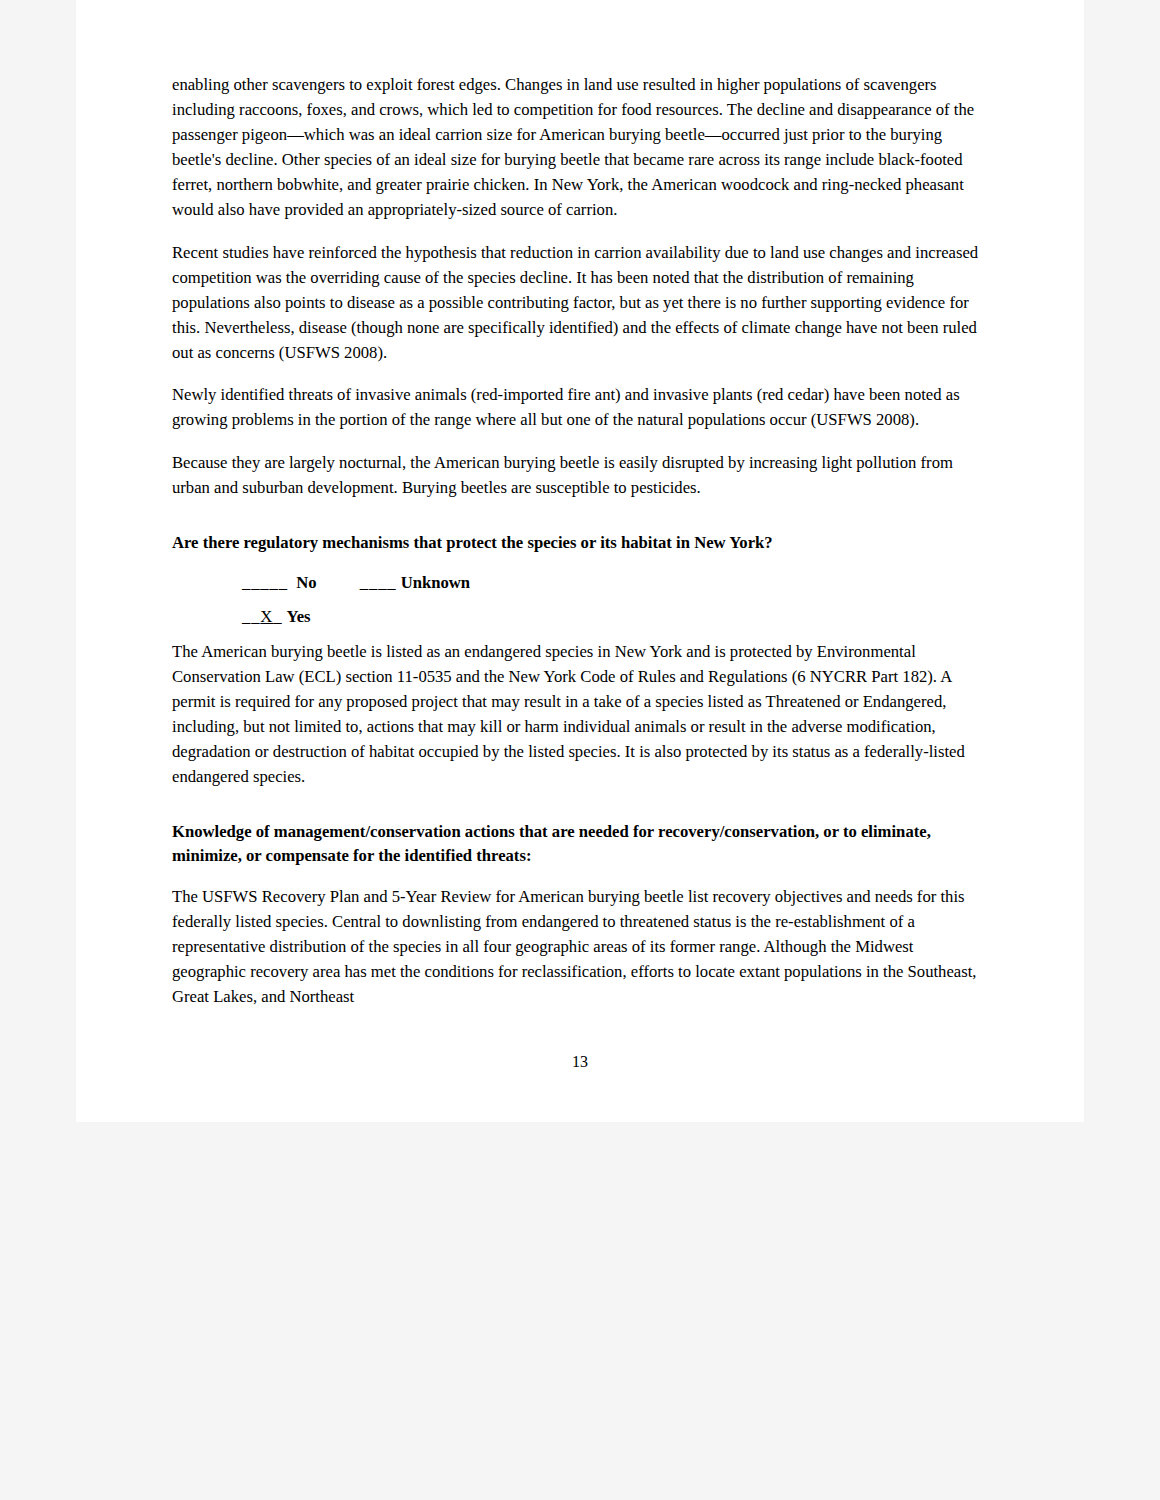enabling other scavengers to exploit forest edges. Changes in land use resulted in higher populations of scavengers including raccoons, foxes, and crows, which led to competition for food resources. The decline and disappearance of the passenger pigeon—which was an ideal carrion size for American burying beetle—occurred just prior to the burying beetle's decline. Other species of an ideal size for burying beetle that became rare across its range include black-footed ferret, northern bobwhite, and greater prairie chicken. In New York, the American woodcock and ring-necked pheasant would also have provided an appropriately-sized source of carrion.
Recent studies have reinforced the hypothesis that reduction in carrion availability due to land use changes and increased competition was the overriding cause of the species decline. It has been noted that the distribution of remaining populations also points to disease as a possible contributing factor, but as yet there is no further supporting evidence for this. Nevertheless, disease (though none are specifically identified) and the effects of climate change have not been ruled out as concerns (USFWS 2008).
Newly identified threats of invasive animals (red-imported fire ant) and invasive plants (red cedar) have been noted as growing problems in the portion of the range where all but one of the natural populations occur (USFWS 2008).
Because they are largely nocturnal, the American burying beetle is easily disrupted by increasing light pollution from urban and suburban development. Burying beetles are susceptible to pesticides.
Are there regulatory mechanisms that protect the species or its habitat in New York?
_____ No ____ Unknown
__X_ Yes
The American burying beetle is listed as an endangered species in New York and is protected by Environmental Conservation Law (ECL) section 11-0535 and the New York Code of Rules and Regulations (6 NYCRR Part 182). A permit is required for any proposed project that may result in a take of a species listed as Threatened or Endangered, including, but not limited to, actions that may kill or harm individual animals or result in the adverse modification, degradation or destruction of habitat occupied by the listed species. It is also protected by its status as a federally-listed endangered species.
Knowledge of management/conservation actions that are needed for recovery/conservation, or to eliminate, minimize, or compensate for the identified threats:
The USFWS Recovery Plan and 5-Year Review for American burying beetle list recovery objectives and needs for this federally listed species. Central to downlisting from endangered to threatened status is the re-establishment of a representative distribution of the species in all four geographic areas of its former range. Although the Midwest geographic recovery area has met the conditions for reclassification, efforts to locate extant populations in the Southeast, Great Lakes, and Northeast
13